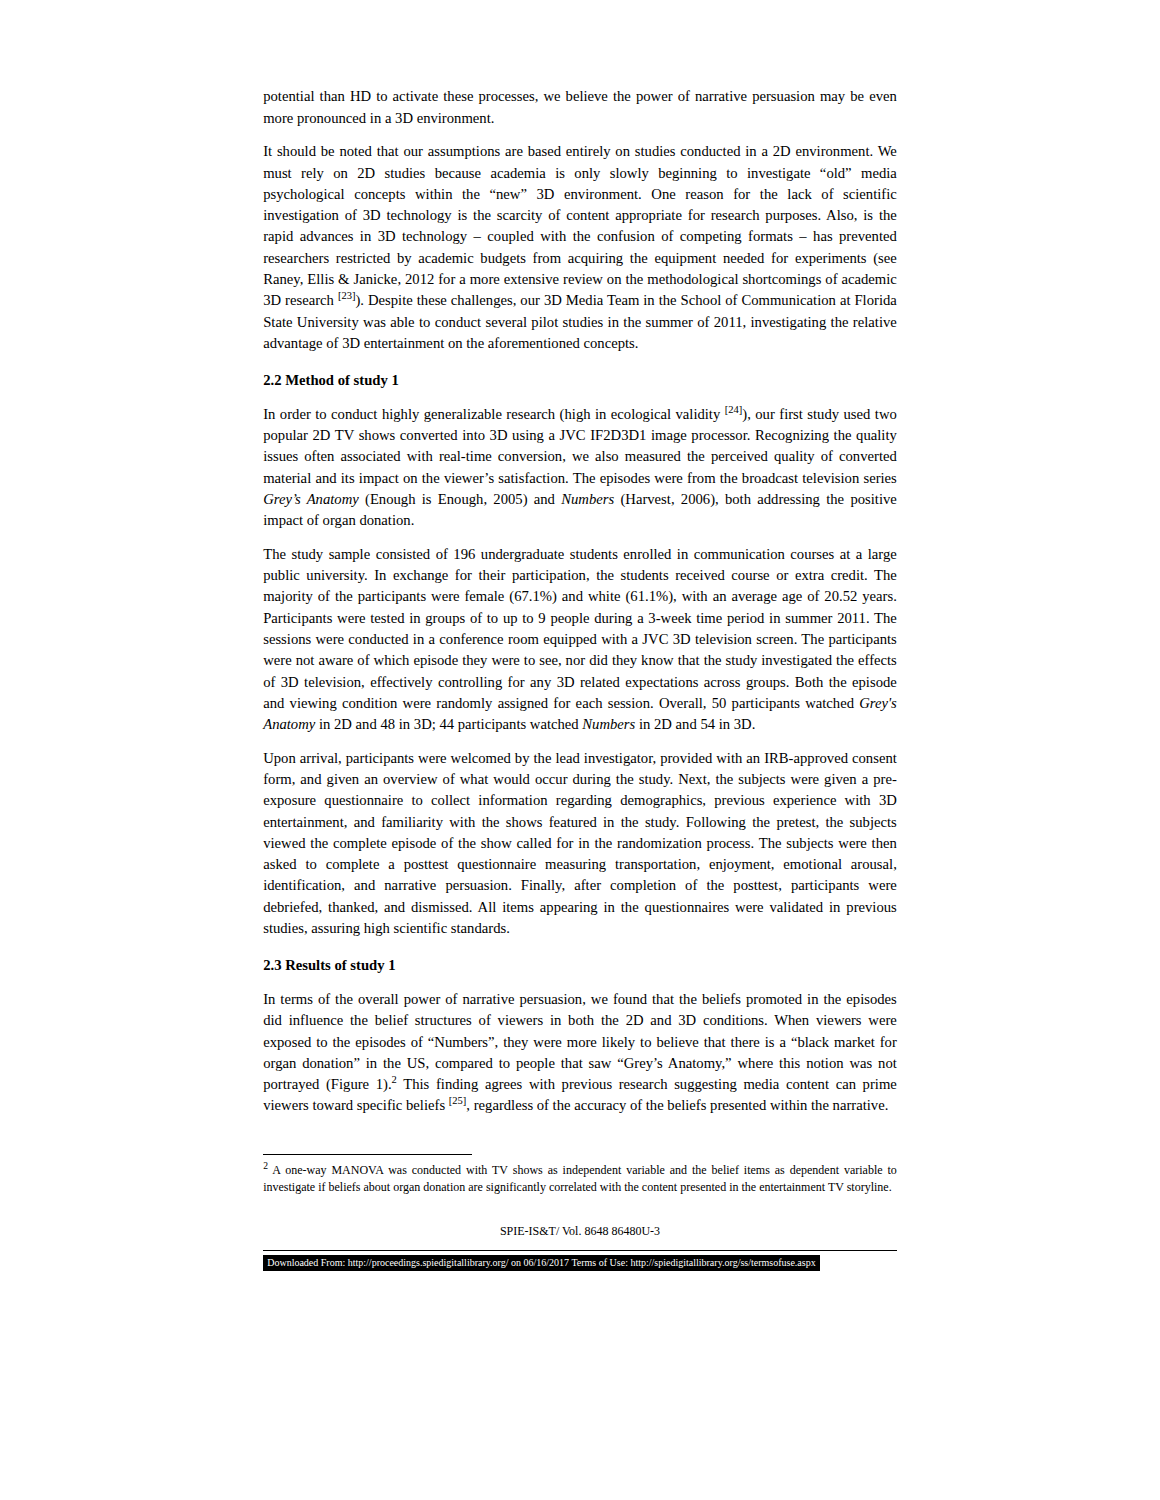potential than HD to activate these processes, we believe the power of narrative persuasion may be even more pronounced in a 3D environment.
It should be noted that our assumptions are based entirely on studies conducted in a 2D environment. We must rely on 2D studies because academia is only slowly beginning to investigate “old” media psychological concepts within the “new” 3D environment. One reason for the lack of scientific investigation of 3D technology is the scarcity of content appropriate for research purposes. Also, is the rapid advances in 3D technology – coupled with the confusion of competing formats – has prevented researchers restricted by academic budgets from acquiring the equipment needed for experiments (see Raney, Ellis & Janicke, 2012 for a more extensive review on the methodological shortcomings of academic 3D research [23]). Despite these challenges, our 3D Media Team in the School of Communication at Florida State University was able to conduct several pilot studies in the summer of 2011, investigating the relative advantage of 3D entertainment on the aforementioned concepts.
2.2 Method of study 1
In order to conduct highly generalizable research (high in ecological validity [24]), our first study used two popular 2D TV shows converted into 3D using a JVC IF2D3D1 image processor. Recognizing the quality issues often associated with real-time conversion, we also measured the perceived quality of converted material and its impact on the viewer’s satisfaction. The episodes were from the broadcast television series Grey’s Anatomy (Enough is Enough, 2005) and Numbers (Harvest, 2006), both addressing the positive impact of organ donation.
The study sample consisted of 196 undergraduate students enrolled in communication courses at a large public university. In exchange for their participation, the students received course or extra credit. The majority of the participants were female (67.1%) and white (61.1%), with an average age of 20.52 years. Participants were tested in groups of to up to 9 people during a 3-week time period in summer 2011. The sessions were conducted in a conference room equipped with a JVC 3D television screen. The participants were not aware of which episode they were to see, nor did they know that the study investigated the effects of 3D television, effectively controlling for any 3D related expectations across groups. Both the episode and viewing condition were randomly assigned for each session. Overall, 50 participants watched Grey's Anatomy in 2D and 48 in 3D; 44 participants watched Numbers in 2D and 54 in 3D.
Upon arrival, participants were welcomed by the lead investigator, provided with an IRB-approved consent form, and given an overview of what would occur during the study. Next, the subjects were given a pre-exposure questionnaire to collect information regarding demographics, previous experience with 3D entertainment, and familiarity with the shows featured in the study. Following the pretest, the subjects viewed the complete episode of the show called for in the randomization process. The subjects were then asked to complete a posttest questionnaire measuring transportation, enjoyment, emotional arousal, identification, and narrative persuasion. Finally, after completion of the posttest, participants were debriefed, thanked, and dismissed. All items appearing in the questionnaires were validated in previous studies, assuring high scientific standards.
2.3 Results of study 1
In terms of the overall power of narrative persuasion, we found that the beliefs promoted in the episodes did influence the belief structures of viewers in both the 2D and 3D conditions. When viewers were exposed to the episodes of “Numbers”, they were more likely to believe that there is a “black market for organ donation” in the US, compared to people that saw “Grey’s Anatomy,” where this notion was not portrayed (Figure 1).2 This finding agrees with previous research suggesting media content can prime viewers toward specific beliefs [25], regardless of the accuracy of the beliefs presented within the narrative.
2 A one-way MANOVA was conducted with TV shows as independent variable and the belief items as dependent variable to investigate if beliefs about organ donation are significantly correlated with the content presented in the entertainment TV storyline.
SPIE-IS&T/ Vol. 8648 86480U-3
Downloaded From: http://proceedings.spiedigitallibrary.org/ on 06/16/2017 Terms of Use: http://spiedigitallibrary.org/ss/termsofuse.aspx